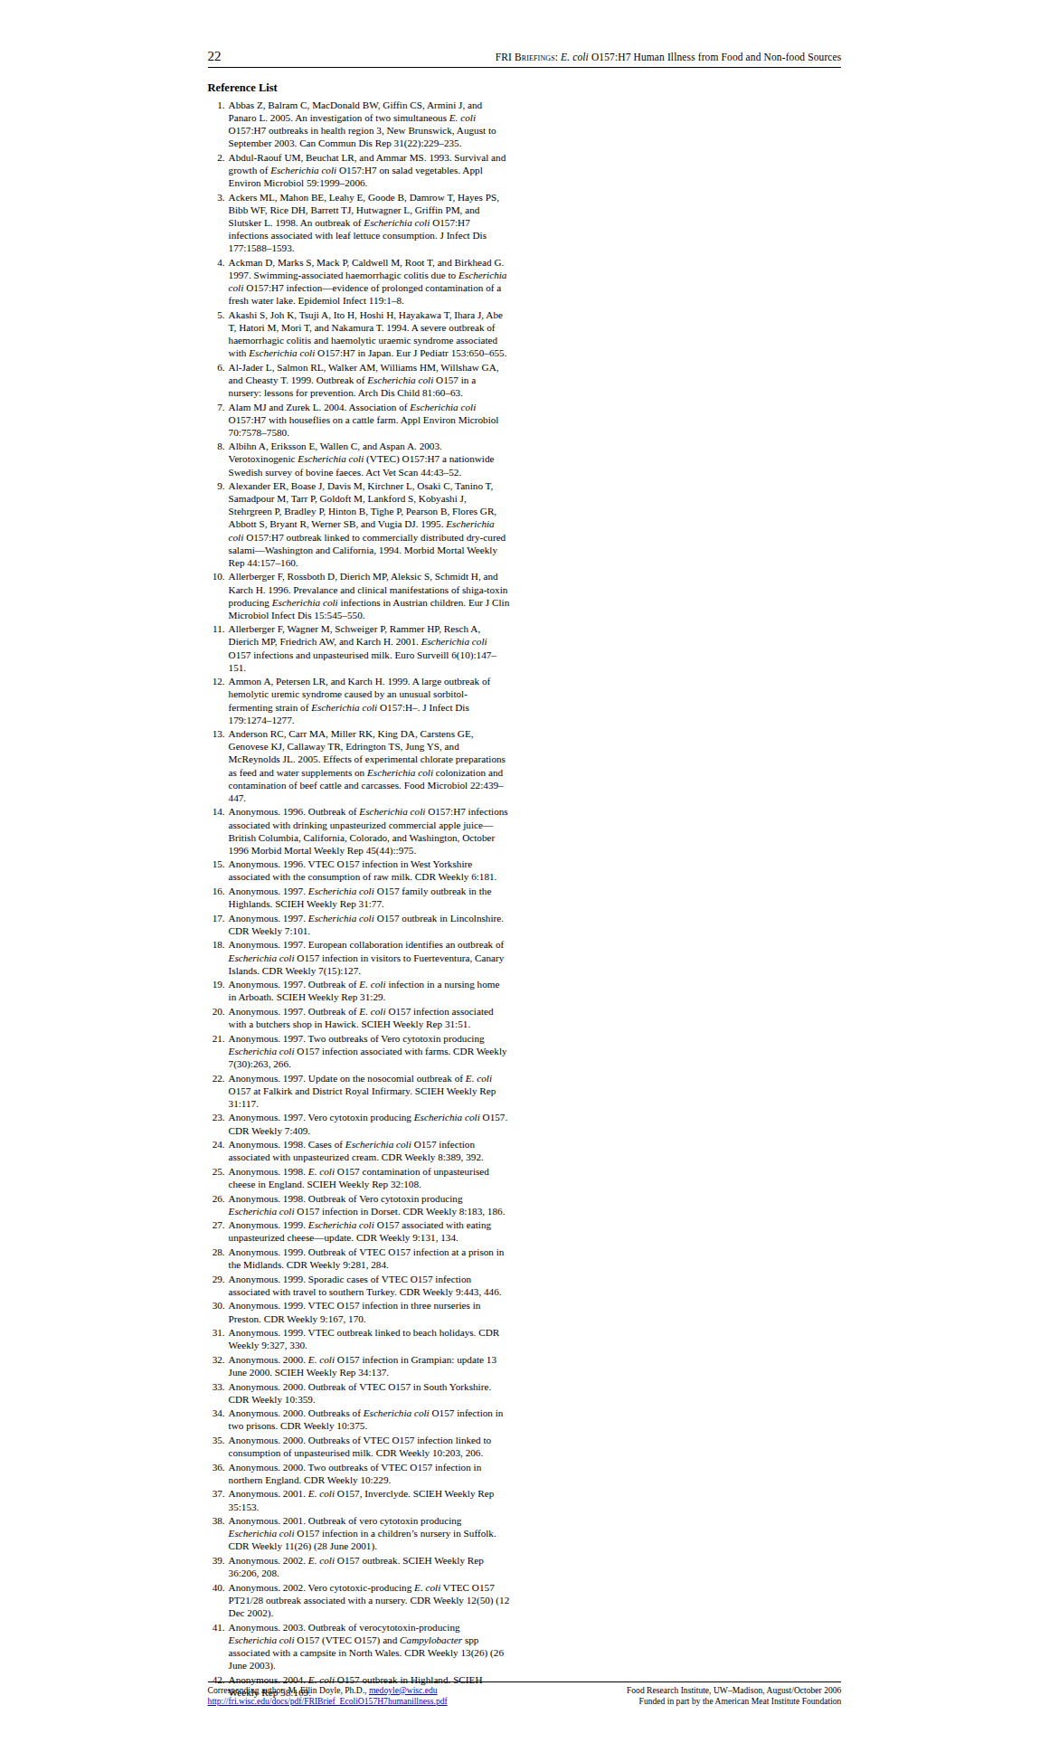22
FRI Briefings: E. coli O157:H7 Human Illness from Food and Non-food Sources
Reference List
Abbas Z, Balram C, MacDonald BW, Giffin CS, Armini J, and Panaro L. 2005. An investigation of two simultaneous E. coli O157:H7 outbreaks in health region 3, New Brunswick, August to September 2003. Can Commun Dis Rep 31(22):229–235.
Abdul-Raouf UM, Beuchat LR, and Ammar MS. 1993. Survival and growth of Escherichia coli O157:H7 on salad vegetables. Appl Environ Microbiol 59:1999–2006.
Ackers ML, Mahon BE, Leahy E, Goode B, Damrow T, Hayes PS, Bibb WF, Rice DH, Barrett TJ, Hutwagner L, Griffin PM, and Slutsker L. 1998. An outbreak of Escherichia coli O157:H7 infections associated with leaf lettuce consumption. J Infect Dis 177:1588–1593.
Ackman D, Marks S, Mack P, Caldwell M, Root T, and Birkhead G. 1997. Swimming-associated haemorrhagic colitis due to Escherichia coli O157:H7 infection—evidence of prolonged contamination of a fresh water lake. Epidemiol Infect 119:1–8.
Akashi S, Joh K, Tsuji A, Ito H, Hoshi H, Hayakawa T, Ihara J, Abe T, Hatori M, Mori T, and Nakamura T. 1994. A severe outbreak of haemorrhagic colitis and haemolytic uraemic syndrome associated with Escherichia coli O157:H7 in Japan. Eur J Pediatr 153:650–655.
Al-Jader L, Salmon RL, Walker AM, Williams HM, Willshaw GA, and Cheasty T. 1999. Outbreak of Escherichia coli O157 in a nursery: lessons for prevention. Arch Dis Child 81:60–63.
Alam MJ and Zurek L. 2004. Association of Escherichia coli O157:H7 with houseflies on a cattle farm. Appl Environ Microbiol 70:7578–7580.
Albihn A, Eriksson E, Wallen C, and Aspan A. 2003. Verotoxinogenic Escherichia coli (VTEC) O157:H7 a nationwide Swedish survey of bovine faeces. Act Vet Scan 44:43–52.
Alexander ER, Boase J, Davis M, Kirchner L, Osaki C, Tanino T, Samadpour M, Tarr P, Goldoft M, Lankford S, Kobyashi J, Stehrgreen P, Bradley P, Hinton B, Tighe P, Pearson B, Flores GR, Abbott S, Bryant R, Werner SB, and Vugia DJ. 1995. Escherichia coli O157:H7 outbreak linked to commercially distributed dry-cured salami—Washington and California, 1994. Morbid Mortal Weekly Rep 44:157–160.
Allerberger F, Rossboth D, Dierich MP, Aleksic S, Schmidt H, and Karch H. 1996. Prevalance and clinical manifestations of shiga-toxin producing Escherichia coli infections in Austrian children. Eur J Clin Microbiol Infect Dis 15:545–550.
Allerberger F, Wagner M, Schweiger P, Rammer HP, Resch A, Dierich MP, Friedrich AW, and Karch H. 2001. Escherichia coli O157 infections and unpasteurised milk. Euro Surveill 6(10):147–151.
Ammon A, Petersen LR, and Karch H. 1999. A large outbreak of hemolytic uremic syndrome caused by an unusual sorbitol-fermenting strain of Escherichia coli O157:H–. J Infect Dis 179:1274–1277.
Anderson RC, Carr MA, Miller RK, King DA, Carstens GE, Genovese KJ, Callaway TR, Edrington TS, Jung YS, and McReynolds JL. 2005. Effects of experimental chlorate preparations as feed and water supplements on Escherichia coli colonization and contamination of beef cattle and carcasses. Food Microbiol 22:439–447.
Anonymous. 1996. Outbreak of Escherichia coli O157:H7 infections associated with drinking unpasteurized commercial apple juice—British Columbia, California, Colorado, and Washington, October 1996 Morbid Mortal Weekly Rep 45(44)::975.
Anonymous. 1996. VTEC O157 infection in West Yorkshire associated with the consumption of raw milk. CDR Weekly 6:181.
Anonymous. 1997. Escherichia coli O157 family outbreak in the Highlands. SCIEH Weekly Rep 31:77.
Anonymous. 1997. Escherichia coli O157 outbreak in Lincolnshire. CDR Weekly 7:101.
Anonymous. 1997. European collaboration identifies an outbreak of Escherichia coli O157 infection in visitors to Fuerteventura, Canary Islands. CDR Weekly 7(15):127.
Anonymous. 1997. Outbreak of E. coli infection in a nursing home in Arboath. SCIEH Weekly Rep 31:29.
Anonymous. 1997. Outbreak of E. coli O157 infection associated with a butchers shop in Hawick. SCIEH Weekly Rep 31:51.
Anonymous. 1997. Two outbreaks of Vero cytotoxin producing Escherichia coli O157 infection associated with farms. CDR Weekly 7(30):263, 266.
Anonymous. 1997. Update on the nosocomial outbreak of E. coli O157 at Falkirk and District Royal Infirmary. SCIEH Weekly Rep 31:117.
Anonymous. 1997. Vero cytotoxin producing Escherichia coli O157. CDR Weekly 7:409.
Anonymous. 1998. Cases of Escherichia coli O157 infection associated with unpasteurized cream. CDR Weekly 8:389, 392.
Anonymous. 1998. E. coli O157 contamination of unpasteurised cheese in England. SCIEH Weekly Rep 32:108.
Anonymous. 1998. Outbreak of Vero cytotoxin producing Escherichia coli O157 infection in Dorset. CDR Weekly 8:183, 186.
Anonymous. 1999. Escherichia coli O157 associated with eating unpasteurized cheese—update. CDR Weekly 9:131, 134.
Anonymous. 1999. Outbreak of VTEC O157 infection at a prison in the Midlands. CDR Weekly 9:281, 284.
Anonymous. 1999. Sporadic cases of VTEC O157 infection associated with travel to southern Turkey. CDR Weekly 9:443, 446.
Anonymous. 1999. VTEC O157 infection in three nurseries in Preston. CDR Weekly 9:167, 170.
Anonymous. 1999. VTEC outbreak linked to beach holidays. CDR Weekly 9:327, 330.
Anonymous. 2000. E. coli O157 infection in Grampian: update 13 June 2000. SCIEH Weekly Rep 34:137.
Anonymous. 2000. Outbreak of VTEC O157 in South Yorkshire. CDR Weekly 10:359.
Anonymous. 2000. Outbreaks of Escherichia coli O157 infection in two prisons. CDR Weekly 10:375.
Anonymous. 2000. Outbreaks of VTEC O157 infection linked to consumption of unpasteurised milk. CDR Weekly 10:203, 206.
Anonymous. 2000. Two outbreaks of VTEC O157 infection in northern England. CDR Weekly 10:229.
Anonymous. 2001. E. coli O157, Inverclyde. SCIEH Weekly Rep 35:153.
Anonymous. 2001. Outbreak of vero cytotoxin producing Escherichia coli O157 infection in a children’s nursery in Suffolk. CDR Weekly 11(26) (28 June 2001).
Anonymous. 2002. E. coli O157 outbreak. SCIEH Weekly Rep 36:206, 208.
Anonymous. 2002. Vero cytotoxic-producing E. coli VTEC O157 PT21/28 outbreak associated with a nursery. CDR Weekly 12(50) (12 Dec 2002).
Anonymous. 2003. Outbreak of verocytotoxin-producing Escherichia coli O157 (VTEC O157) and Campylobacter spp associated with a campsite in North Wales. CDR Weekly 13(26) (26 June 2003).
Anonymous. 2004. E. coli O157 outbreak in Highland. SCIEH Weekly Rep 38:169.
Corresponding author: M. Ellin Doyle, Ph.D., medoyle@wisc.edu
http://fri.wisc.edu/docs/pdf/FRIBrief_EcoliO157H7humanillness.pdf
Food Research Institute, UW–Madison, August/October 2006
Funded in part by the American Meat Institute Foundation